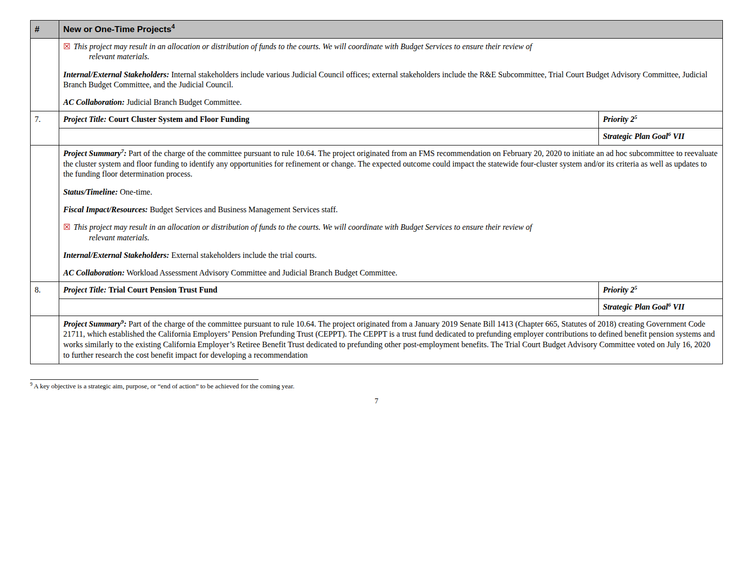| # | New or One-Time Projects 4 |
| --- | --- |
| | ☒ This project may result in an allocation or distribution of funds to the courts. We will coordinate with Budget Services to ensure their review of relevant materials. Internal/External Stakeholders: Internal stakeholders include various Judicial Council offices; external stakeholders include the R&E Subcommittee, Trial Court Budget Advisory Committee, Judicial Branch Budget Committee, and the Judicial Council. AC Collaboration: Judicial Branch Budget Committee. |
| 7. | Project Title: Court Cluster System and Floor Funding | Priority 2 5 |
| | Strategic Plan Goal 6 VII |
| | Project Summary 7 : Part of the charge of the committee pursuant to rule 10.64. The project originated from an FMS recommendation on February 20, 2020 to initiate an ad hoc subcommittee to reevaluate the cluster system and floor funding to identify any opportunities for refinement or change. The expected outcome could impact the statewide four-cluster system and/or its criteria as well as updates to the funding floor determination process. Status/Timeline: One-time. Fiscal Impact/Resources: Budget Services and Business Management Services staff. ☒ This project may result in an allocation or distribution of funds to the courts. We will coordinate with Budget Services to ensure their review of relevant materials. Internal/External Stakeholders: External stakeholders include the trial courts. AC Collaboration: Workload Assessment Advisory Committee and Judicial Branch Budget Committee. |
| 8. | Project Title: Trial Court Pension Trust Fund | Priority 2 5 |
| | Strategic Plan Goal 6 VII |
| | Project Summary 9 : Part of the charge of the committee pursuant to rule 10.64. The project originated from a January 2019 Senate Bill 1413 (Chapter 665, Statutes of 2018) creating Government Code 21711, which established the California Employers’ Pension Prefunding Trust (CEPPT). The CEPPT is a trust fund dedicated to prefunding employer contributions to defined benefit pension systems and works similarly to the existing California Employer’s Retiree Benefit Trust dedicated to prefunding other post-employment benefits. The Trial Court Budget Advisory Committee voted on July 16, 2020 to further research the cost benefit impact for developing a recommendation |
9 A key objective is a strategic aim, purpose, or “end of action” to be achieved for the coming year.
7